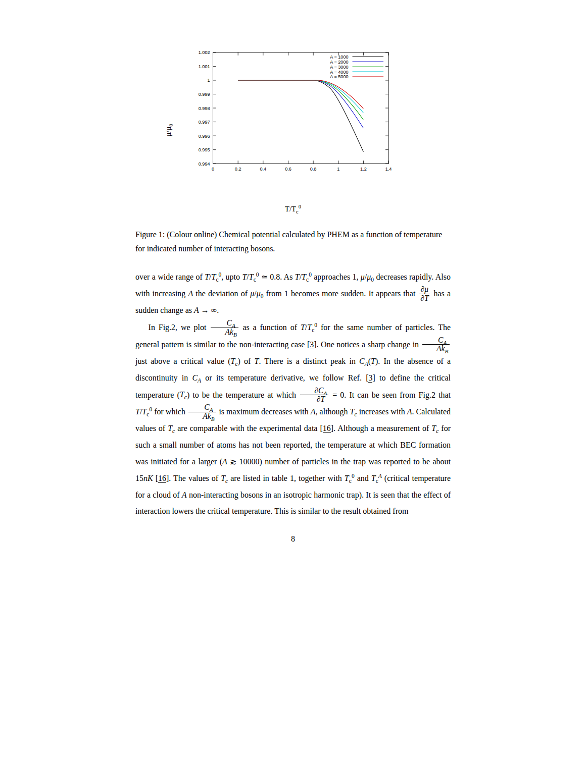0.994 0.995 0.996 0.997 0.998 0.999 1 1.001 1.002 0 0.2 0.4 0.6 0.8 1 1.2 1.4 A = 1000 A = 2000 A = 3000 A = 4000 A = 5000
μ/μ0
T/Tc0
Figure 1: (Colour online) Chemical potential calculated by PHEM as a function of temperature for indicated number of interacting bosons.
over a wide range of T/Tc0, upto T/Tc0 ≃ 0.8. As T/Tc0 approaches 1, μ/μ0 decreases rapidly. Also with increasing A the deviation of μ/μ0 from 1 becomes more sudden. It appears that ∂μ∂T has a sudden change as A → ∞.
In Fig.2, we plot CA AkB as a function of T/Tc0 for the same number of particles. The general pattern is similar to the non-interacting case [3]. One notices a sharp change in CA AkB just above a critical value (Tc) of T. There is a distinct peak in CA(T). In the absence of a discontinuity in CA or its temperature derivative, we follow Ref. [3] to define the critical temperature (Tc) to be the temperature at which ∂CA∂T = 0. It can be seen from Fig.2 that T/Tc0 for which CA AkB is maximum decreases with A, although Tc increases with A. Calculated values of Tc are comparable with the experimental data [16]. Although a measurement of Tc for such a small number of atoms has not been reported, the temperature at which BEC formation was initiated for a larger (A ≳ 10000) number of particles in the trap was reported to be about 15nK [16]. The values of Tc are listed in table 1, together with Tc0 and TcA (critical temperature for a cloud of A non-interacting bosons in an isotropic harmonic trap). It is seen that the effect of interaction lowers the critical temperature. This is similar to the result obtained from
8